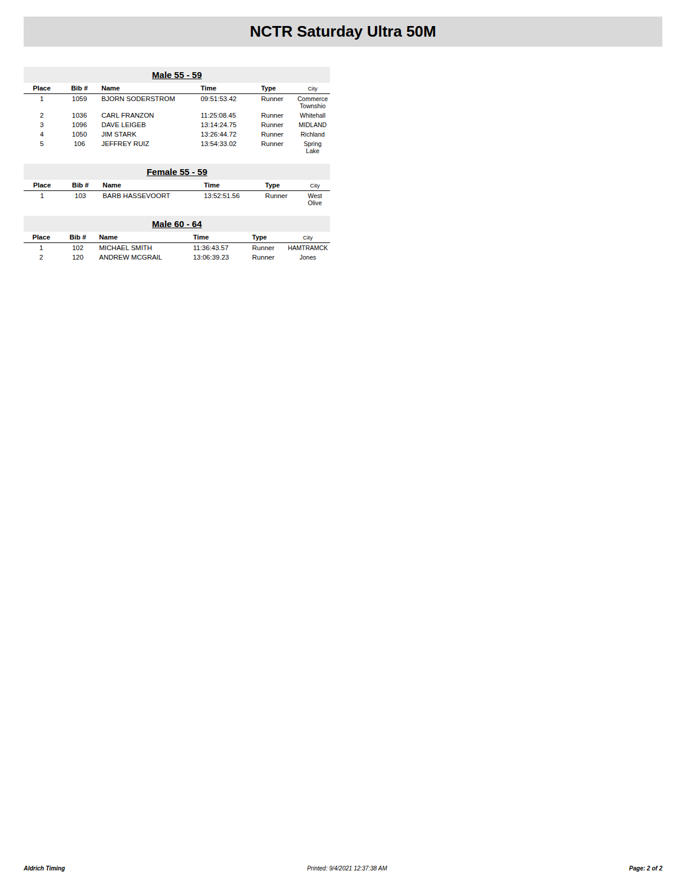NCTR Saturday Ultra 50M
Male 55 - 59
| Place | Bib # | Name | Time | Type | City |
| --- | --- | --- | --- | --- | --- |
| 1 | 1059 | BJORN SODERSTROM | 09:51:53.42 | Runner | Commerce Townshio |
| 2 | 1036 | CARL FRANZON | 11:25:08.45 | Runner | Whitehall |
| 3 | 1096 | DAVE LEIGEB | 13:14:24.75 | Runner | MIDLAND |
| 4 | 1050 | JIM STARK | 13:26:44.72 | Runner | Richland |
| 5 | 106 | JEFFREY RUIZ | 13:54:33.02 | Runner | Spring Lake |
Female 55 - 59
| Place | Bib # | Name | Time | Type | City |
| --- | --- | --- | --- | --- | --- |
| 1 | 103 | BARB HASSEVOORT | 13:52:51.56 | Runner | West Olive |
Male 60 - 64
| Place | Bib # | Name | Time | Type | City |
| --- | --- | --- | --- | --- | --- |
| 1 | 102 | MICHAEL SMITH | 11:36:43.57 | Runner | HAMTRAMCK |
| 2 | 120 | ANDREW MCGRAIL | 13:06:39.23 | Runner | Jones |
Aldrich Timing
Printed: 9/4/2021 12:37:38 AM
Page: 2 of 2